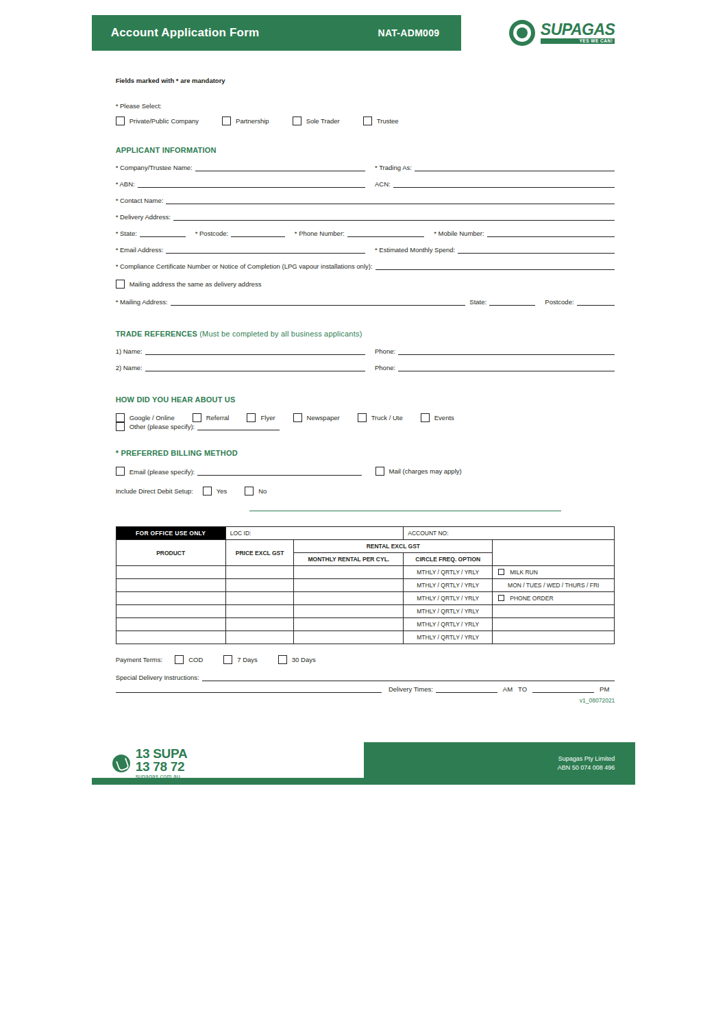Account Application Form
NAT-ADM009
SUPAGAS YES WE CAN!
Fields marked with * are mandatory
* Please Select:
Private/Public Company Partnership Sole Trader Trustee
APPLICANT INFORMATION
* Company/Trustee Name:
* Trading As:
* ABN:
ACN:
* Contact Name:
* Delivery Address:
* State:
* Postcode:
* Phone Number:
* Mobile Number:
* Email Address:
* Estimated Monthly Spend:
* Compliance Certificate Number or Notice of Completion (LPG vapour installations only):
Mailing address the same as delivery address
* Mailing Address:
State:
Postcode:
TRADE REFERENCES (Must be completed by all business applicants)
1) Name:
Phone:
2) Name:
Phone:
HOW DID YOU HEAR ABOUT US
Google / Online Referral Flyer Newspaper Truck / Ute Events Other (please specify):
* PREFERRED BILLING METHOD
Email (please specify):
Mail (charges may apply)
Include Direct Debit Setup: Yes No
| FOR OFFICE USE ONLY | LOC ID: | ACCOUNT NO: |
| PRODUCT | PRICE EXCL GST | RENTAL EXCL GST | |
| MONTHLY RENTAL PER CYL. | CIRCLE FREQ. OPTION |
| | | | MTHLY / QRTLY / YRLY | MILK RUN |
| | | | MTHLY / QRTLY / YRLY | MON / TUES / WED / THURS / FRI |
| | | | MTHLY / QRTLY / YRLY | PHONE ORDER |
| | | | MTHLY / QRTLY / YRLY | |
| | | | MTHLY / QRTLY / YRLY | |
| | | | MTHLY / QRTLY / YRLY | |
Payment Terms: COD 7 Days 30 Days
Special Delivery Instructions:
Delivery Times: AM TO PM
v1_08072021
13 SUPA
13 78 72
supagas.com.au
Supagas Pty Limited
ABN 50 074 008 496